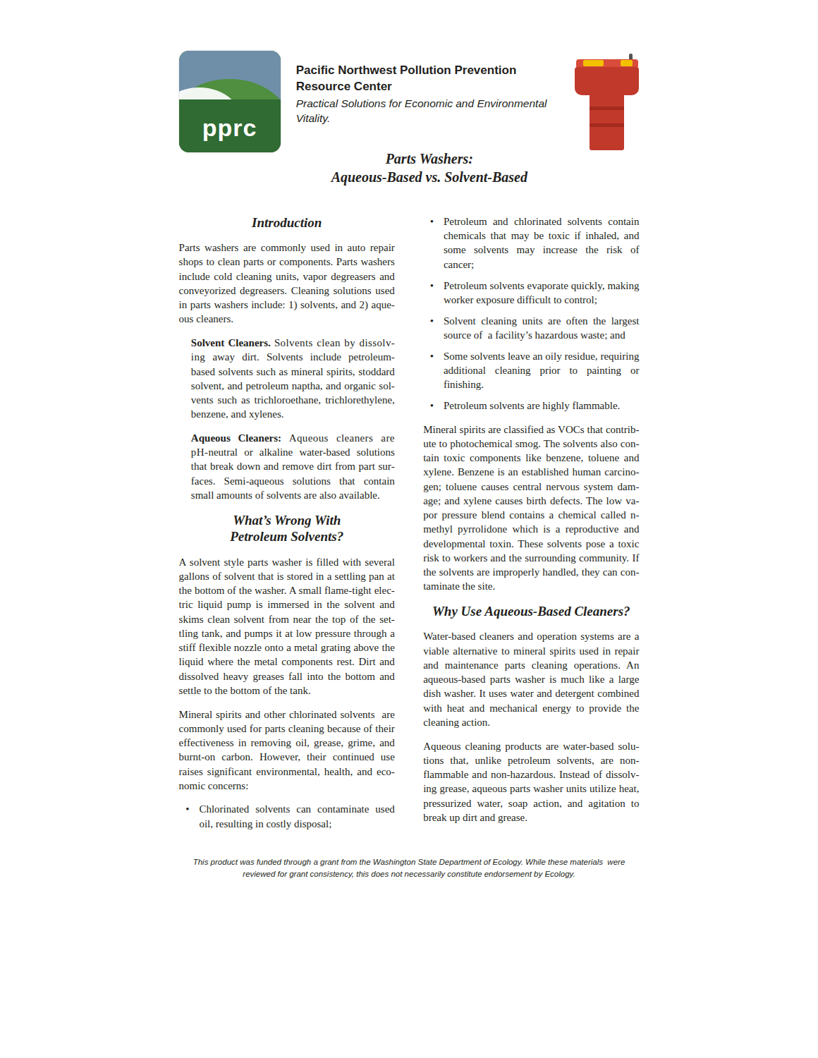pprc
Pacific Northwest Pollution Prevention Resource Center
Practical Solutions for Economic and Environmental Vitality.
Parts Washers:
Aqueous-Based vs. Solvent-Based
Introduction
Parts washers are commonly used in auto repair shops to clean parts or components. Parts washers include cold cleaning units, vapor degreasers and conveyorized degreasers. Cleaning solutions used in parts washers include: 1) solvents, and 2) aqueous cleaners.
Solvent Cleaners. Solvents clean by dissolving away dirt. Solvents include petroleum-based solvents such as mineral spirits, stoddard solvent, and petroleum naptha, and organic solvents such as trichloroethane, trichlorethylene, benzene, and xylenes.
Aqueous Cleaners: Aqueous cleaners are pH-neutral or alkaline water-based solutions that break down and remove dirt from part surfaces. Semi-aqueous solutions that contain small amounts of solvents are also available.
What’s Wrong With
Petroleum Solvents?
A solvent style parts washer is filled with several gallons of solvent that is stored in a settling pan at the bottom of the washer. A small flame-tight electric liquid pump is immersed in the solvent and skims clean solvent from near the top of the settling tank, and pumps it at low pressure through a stiff flexible nozzle onto a metal grating above the liquid where the metal components rest. Dirt and dissolved heavy greases fall into the bottom and settle to the bottom of the tank.
Mineral spirits and other chlorinated solvents are commonly used for parts cleaning because of their effectiveness in removing oil, grease, grime, and burnt-on carbon. However, their continued use raises significant environmental, health, and economic concerns:
Chlorinated solvents can contaminate used oil, resulting in costly disposal;
Petroleum and chlorinated solvents contain chemicals that may be toxic if inhaled, and some solvents may increase the risk of cancer;
Petroleum solvents evaporate quickly, making worker exposure difficult to control;
Solvent cleaning units are often the largest source of a facility’s hazardous waste; and
Some solvents leave an oily residue, requiring additional cleaning prior to painting or finishing.
Petroleum solvents are highly flammable.
Mineral spirits are classified as VOCs that contribute to photochemical smog. The solvents also contain toxic components like benzene, toluene and xylene. Benzene is an established human carcinogen; toluene causes central nervous system damage; and xylene causes birth defects. The low vapor pressure blend contains a chemical called n-methyl pyrrolidone which is a reproductive and developmental toxin. These solvents pose a toxic risk to workers and the surrounding community. If the solvents are improperly handled, they can contaminate the site.
Why Use Aqueous-Based Cleaners?
Water-based cleaners and operation systems are a viable alternative to mineral spirits used in repair and maintenance parts cleaning operations. An aqueous-based parts washer is much like a large dish washer. It uses water and detergent combined with heat and mechanical energy to provide the cleaning action.
Aqueous cleaning products are water-based solutions that, unlike petroleum solvents, are non-flammable and non-hazardous. Instead of dissolving grease, aqueous parts washer units utilize heat, pressurized water, soap action, and agitation to break up dirt and grease.
This product was funded through a grant from the Washington State Department of Ecology. While these materials were reviewed for grant consistency, this does not necessarily constitute endorsement by Ecology.